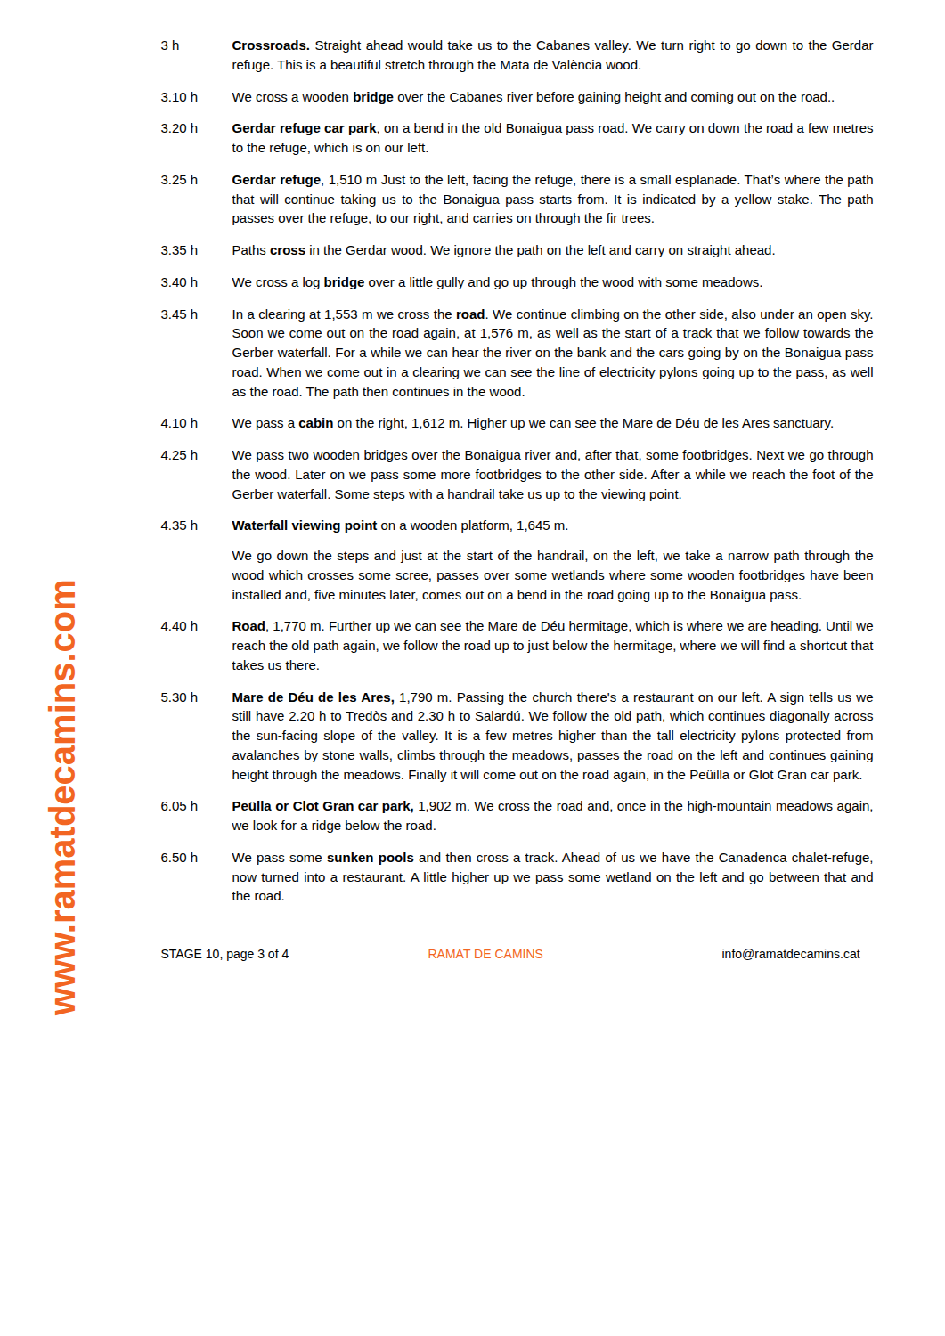www.ramatdecamins.com
| 3 h | Crossroads. Straight ahead would take us to the Cabanes valley. We turn right to go down to the Gerdar refuge. This is a beautiful stretch through the Mata de València wood. |
| 3.10 h | We cross a wooden bridge over the Cabanes river before gaining height and coming out on the road.. |
| 3.20 h | Gerdar refuge car park , on a bend in the old Bonaigua pass road. We carry on down the road a few metres to the refuge, which is on our left. |
| 3.25 h | Gerdar refuge , 1,510 m Just to the left, facing the refuge, there is a small esplanade. That’s where the path that will continue taking us to the Bonaigua pass starts from. It is indicated by a yellow stake. The path passes over the refuge, to our right, and carries on through the fir trees. |
| 3.35 h | Paths cross in the Gerdar wood. We ignore the path on the left and carry on straight ahead. |
| 3.40 h | We cross a log bridge over a little gully and go up through the wood with some meadows. |
| 3.45 h | In a clearing at 1,553 m we cross the road . We continue climbing on the other side, also under an open sky. Soon we come out on the road again, at 1,576 m, as well as the start of a track that we follow towards the Gerber waterfall. For a while we can hear the river on the bank and the cars going by on the Bonaigua pass road. When we come out in a clearing we can see the line of electricity pylons going up to the pass, as well as the road. The path then continues in the wood. |
| 4.10 h | We pass a cabin on the right, 1,612 m. Higher up we can see the Mare de Déu de les Ares sanctuary. |
| 4.25 h | We pass two wooden bridges over the Bonaigua river and, after that, some footbridges. Next we go through the wood. Later on we pass some more footbridges to the other side. After a while we reach the foot of the Gerber waterfall. Some steps with a handrail take us up to the viewing point. |
| 4.35 h | Waterfall viewing point on a wooden platform, 1,645 m. We go down the steps and just at the start of the handrail, on the left, we take a narrow path through the wood which crosses some scree, passes over some wetlands where some wooden footbridges have been installed and, five minutes later, comes out on a bend in the road going up to the Bonaigua pass. |
| 4.40 h | Road , 1,770 m. Further up we can see the Mare de Déu hermitage, which is where we are heading. Until we reach the old path again, we follow the road up to just below the hermitage, where we will find a shortcut that takes us there. |
| 5.30 h | Mare de Déu de les Ares, 1,790 m. Passing the church there's a restaurant on our left. A sign tells us we still have 2.20 h to Tredòs and 2.30 h to Salardú. We follow the old path, which continues diagonally across the sun-facing slope of the valley. It is a few metres higher than the tall electricity pylons protected from avalanches by stone walls, climbs through the meadows, passes the road on the left and continues gaining height through the meadows. Finally it will come out on the road again, in the Peüilla or Glot Gran car park. |
| 6.05 h | Peülla or Clot Gran car park, 1,902 m. We cross the road and, once in the high-mountain meadows again, we look for a ridge below the road. |
| 6.50 h | We pass some sunken pools and then cross a track. Ahead of us we have the Canadenca chalet-refuge, now turned into a restaurant. A little higher up we pass some wetland on the left and go between that and the road. |
STAGE 10, page 3 of 4
RAMAT DE CAMINS
info@ramatdecamins.cat